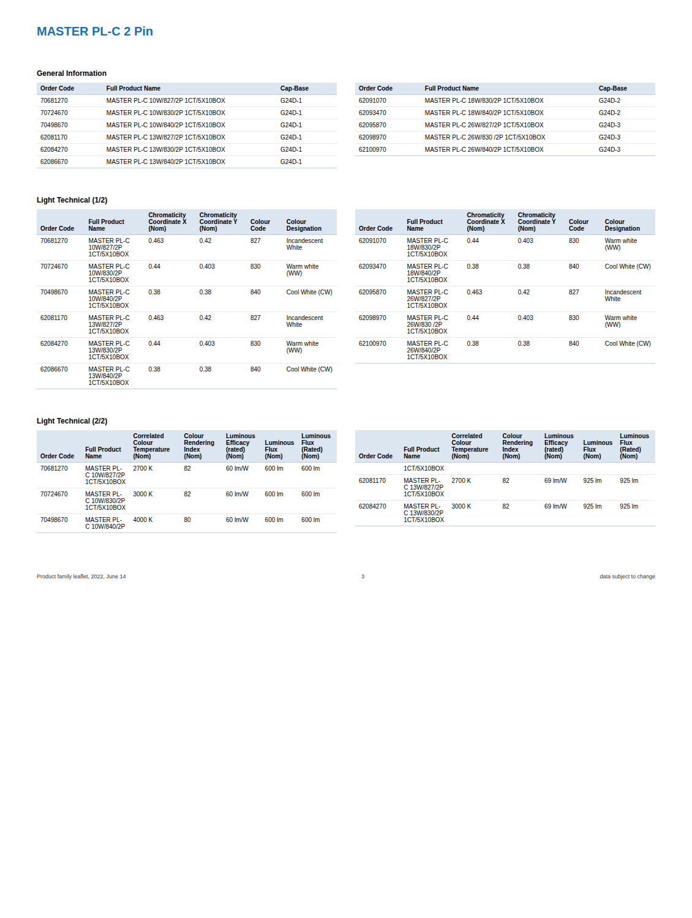MASTER PL-C 2 Pin
General Information
| Order Code | Full Product Name | Cap-Base |
| --- | --- | --- |
| 70681270 | MASTER PL-C 10W/827/2P 1CT/5X10BOX | G24D-1 |
| 70724670 | MASTER PL-C 10W/830/2P 1CT/5X10BOX | G24D-1 |
| 70498670 | MASTER PL-C 10W/840/2P 1CT/5X10BOX | G24D-1 |
| 62081170 | MASTER PL-C 13W/827/2P 1CT/5X10BOX | G24D-1 |
| 62084270 | MASTER PL-C 13W/830/2P 1CT/5X10BOX | G24D-1 |
| 62086670 | MASTER PL-C 13W/840/2P 1CT/5X10BOX | G24D-1 |
| Order Code | Full Product Name | Cap-Base |
| --- | --- | --- |
| 62091070 | MASTER PL-C 18W/830/2P 1CT/5X10BOX | G24D-2 |
| 62093470 | MASTER PL-C 18W/840/2P 1CT/5X10BOX | G24D-2 |
| 62095870 | MASTER PL-C 26W/827/2P 1CT/5X10BOX | G24D-3 |
| 62098970 | MASTER PL-C 26W/830 /2P 1CT/5X10BOX | G24D-3 |
| 62100970 | MASTER PL-C 26W/840/2P 1CT/5X10BOX | G24D-3 |
Light Technical (1/2)
| Order Code | Full Product Name | Chromaticity Coordinate X (Nom) | Chromaticity Coordinate Y (Nom) | Colour Code | Colour Designation |
| --- | --- | --- | --- | --- | --- |
| 70681270 | MASTER PL-C 10W/827/2P 1CT/5X10BOX | 0.463 | 0.42 | 827 | Incandescent White |
| 70724670 | MASTER PL-C 10W/830/2P 1CT/5X10BOX | 0.44 | 0.403 | 830 | Warm white (WW) |
| 70498670 | MASTER PL-C 10W/840/2P 1CT/5X10BOX | 0.38 | 0.38 | 840 | Cool White (CW) |
| 62081170 | MASTER PL-C 13W/827/2P 1CT/5X10BOX | 0.463 | 0.42 | 827 | Incandescent White |
| 62084270 | MASTER PL-C 13W/830/2P 1CT/5X10BOX | 0.44 | 0.403 | 830 | Warm white (WW) |
| 62086670 | MASTER PL-C 13W/840/2P 1CT/5X10BOX | 0.38 | 0.38 | 840 | Cool White (CW) |
| Order Code | Full Product Name | Chromaticity Coordinate X (Nom) | Chromaticity Coordinate Y (Nom) | Colour Code | Colour Designation |
| --- | --- | --- | --- | --- | --- |
| 62091070 | MASTER PL-C 18W/830/2P 1CT/5X10BOX | 0.44 | 0.403 | 830 | Warm white (WW) |
| 62093470 | MASTER PL-C 18W/840/2P 1CT/5X10BOX | 0.38 | 0.38 | 840 | Cool White (CW) |
| 62095870 | MASTER PL-C 26W/827/2P 1CT/5X10BOX | 0.463 | 0.42 | 827 | Incandescent White |
| 62098970 | MASTER PL-C 26W/830 /2P 1CT/5X10BOX | 0.44 | 0.403 | 830 | Warm white (WW) |
| 62100970 | MASTER PL-C 26W/840/2P 1CT/5X10BOX | 0.38 | 0.38 | 840 | Cool White (CW) |
Light Technical (2/2)
| Order Code | Full Product Name | Correlated Colour Temperature (Nom) | Colour Rendering Index (Nom) | Luminous Efficacy (rated) (Nom) | Luminous Flux (Nom) | Luminous Flux (Rated) (Nom) |
| --- | --- | --- | --- | --- | --- | --- |
| 70681270 | MASTER PL-C 10W/827/2P 1CT/5X10BOX | 2700 K | 82 | 60 lm/W | 600 lm | 600 lm |
| 70724670 | MASTER PL-C 10W/830/2P 1CT/5X10BOX | 3000 K | 82 | 60 lm/W | 600 lm | 600 lm |
| 70498670 | MASTER PL-C 10W/840/2P | 4000 K | 80 | 60 lm/W | 600 lm | 600 lm |
| Order Code | Full Product Name | Correlated Colour Temperature (Nom) | Colour Rendering Index (Nom) | Luminous Efficacy (rated) (Nom) | Luminous Flux (Nom) | Luminous Flux (Rated) (Nom) |
| --- | --- | --- | --- | --- | --- | --- |
| | 1CT/5X10BOX | | | | | |
| 62081170 | MASTER PL-C 13W/827/2P 1CT/5X10BOX | 2700 K | 82 | 69 lm/W | 925 lm | 925 lm |
| 62084270 | MASTER PL-C 13W/830/2P 1CT/5X10BOX | 3000 K | 82 | 69 lm/W | 925 lm | 925 lm |
Product family leaflet, 2022, June 14 3 data subject to change